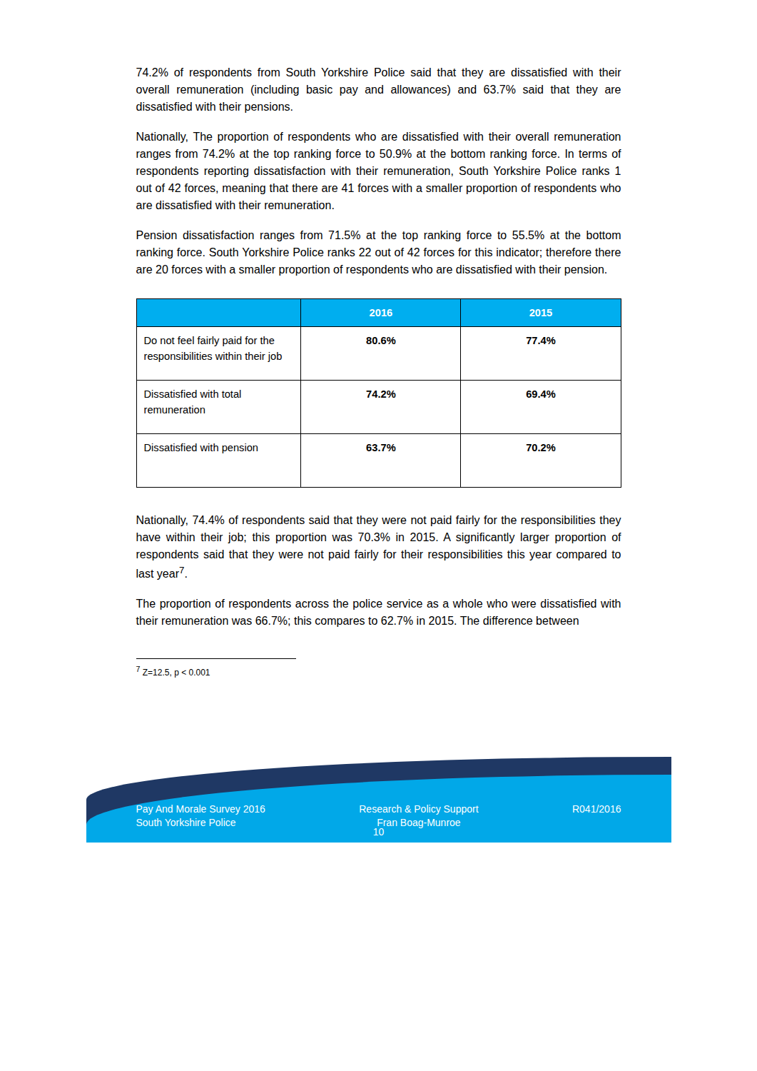74.2% of respondents from South Yorkshire Police said that they are dissatisfied with their overall remuneration (including basic pay and allowances) and 63.7% said that they are dissatisfied with their pensions.
Nationally, The proportion of respondents who are dissatisfied with their overall remuneration ranges from 74.2% at the top ranking force to 50.9% at the bottom ranking force. In terms of respondents reporting dissatisfaction with their remuneration, South Yorkshire Police ranks 1 out of 42 forces, meaning that there are 41 forces with a smaller proportion of respondents who are dissatisfied with their remuneration.
Pension dissatisfaction ranges from 71.5% at the top ranking force to 55.5% at the bottom ranking force. South Yorkshire Police ranks 22 out of 42 forces for this indicator; therefore there are 20 forces with a smaller proportion of respondents who are dissatisfied with their pension.
| | 2016 | 2015 |
| --- | --- | --- |
| Do not feel fairly paid for the responsibilities within their job | 80.6% | 77.4% |
| Dissatisfied with total remuneration | 74.2% | 69.4% |
| Dissatisfied with pension | 63.7% | 70.2% |
Nationally, 74.4% of respondents said that they were not paid fairly for the responsibilities they have within their job; this proportion was 70.3% in 2015. A significantly larger proportion of respondents said that they were not paid fairly for their responsibilities this year compared to last year7.
The proportion of respondents across the police service as a whole who were dissatisfied with their remuneration was 66.7%; this compares to 62.7% in 2015. The difference between
7 Z=12.5, p < 0.001
Pay And Morale Survey 2016
South Yorkshire Police
Research & Policy Support
Fran Boag-Munroe
R041/2016
10